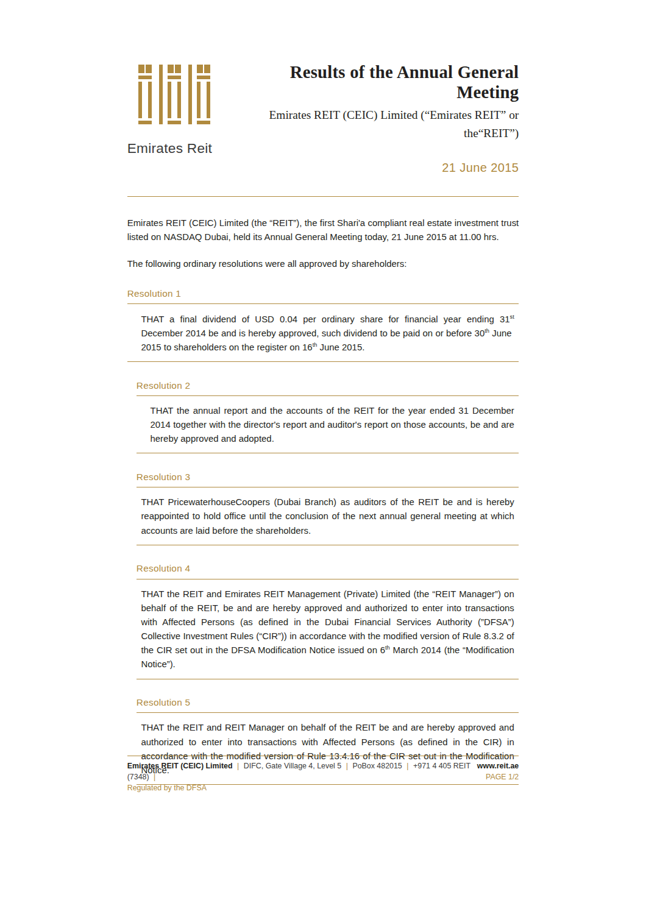Emirates Reit
Results of the Annual General Meeting
Emirates REIT (CEIC) Limited (“Emirates REIT” or the“REIT”)
21 June 2015
Emirates REIT (CEIC) Limited (the “REIT”), the first Shari'a compliant real estate investment trust listed on NASDAQ Dubai, held its Annual General Meeting today, 21 June 2015 at 11.00 hrs.
The following ordinary resolutions were all approved by shareholders:
Resolution 1
THAT a final dividend of USD 0.04 per ordinary share for financial year ending 31st December 2014 be and is hereby approved, such dividend to be paid on or before 30th June 2015 to shareholders on the register on 16th June 2015.
Resolution 2
THAT the annual report and the accounts of the REIT for the year ended 31 December 2014 together with the director's report and auditor's report on those accounts, be and are hereby approved and adopted.
Resolution 3
THAT PricewaterhouseCoopers (Dubai Branch) as auditors of the REIT be and is hereby reappointed to hold office until the conclusion of the next annual general meeting at which accounts are laid before the shareholders.
Resolution 4
THAT the REIT and Emirates REIT Management (Private) Limited (the “REIT Manager”) on behalf of the REIT, be and are hereby approved and authorized to enter into transactions with Affected Persons (as defined in the Dubai Financial Services Authority (”DFSA”) Collective Investment Rules (“CIR”)) in accordance with the modified version of Rule 8.3.2 of the CIR set out in the DFSA Modification Notice issued on 6th March 2014 (the “Modification Notice”).
Resolution 5
THAT the REIT and REIT Manager on behalf of the REIT be and are hereby approved and authorized to enter into transactions with Affected Persons (as defined in the CIR) in accordance with the modified version of Rule 13.4.16 of the CIR set out in the Modification Notice.
Emirates REIT (CEIC) Limited|DIFC, Gate Village 4, Level 5|PoBox 482015|+971 4 405 REIT (7348)|
Regulated by the DFSA
www.reit.ae
PAGE 1/2